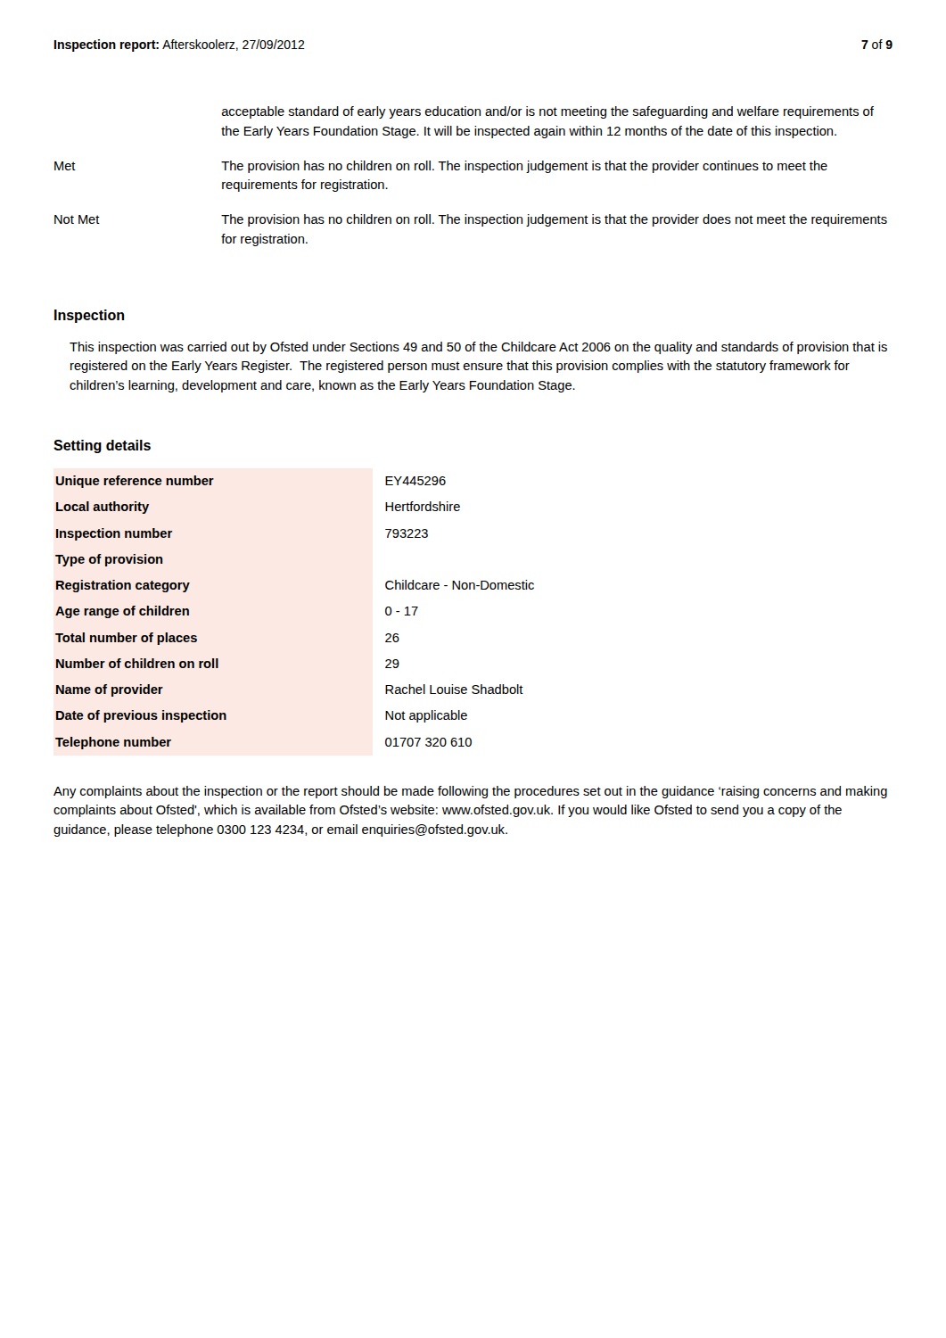Inspection report: Afterskoolerz, 27/09/2012
7 of 9
| | acceptable standard of early years education and/or is not meeting the safeguarding and welfare requirements of the Early Years Foundation Stage. It will be inspected again within 12 months of the date of this inspection. |
| Met | The provision has no children on roll. The inspection judgement is that the provider continues to meet the requirements for registration. |
| Not Met | The provision has no children on roll. The inspection judgement is that the provider does not meet the requirements for registration. |
Inspection
This inspection was carried out by Ofsted under Sections 49 and 50 of the Childcare Act 2006 on the quality and standards of provision that is registered on the Early Years Register. The registered person must ensure that this provision complies with the statutory framework for children’s learning, development and care, known as the Early Years Foundation Stage.
Setting details
| Unique reference number | EY445296 |
| Local authority | Hertfordshire |
| Inspection number | 793223 |
| Type of provision | |
| Registration category | Childcare - Non-Domestic |
| Age range of children | 0 - 17 |
| Total number of places | 26 |
| Number of children on roll | 29 |
| Name of provider | Rachel Louise Shadbolt |
| Date of previous inspection | Not applicable |
| Telephone number | 01707 320 610 |
Any complaints about the inspection or the report should be made following the procedures set out in the guidance ‘raising concerns and making complaints about Ofsted', which is available from Ofsted’s website: www.ofsted.gov.uk. If you would like Ofsted to send you a copy of the guidance, please telephone 0300 123 4234, or email enquiries@ofsted.gov.uk.